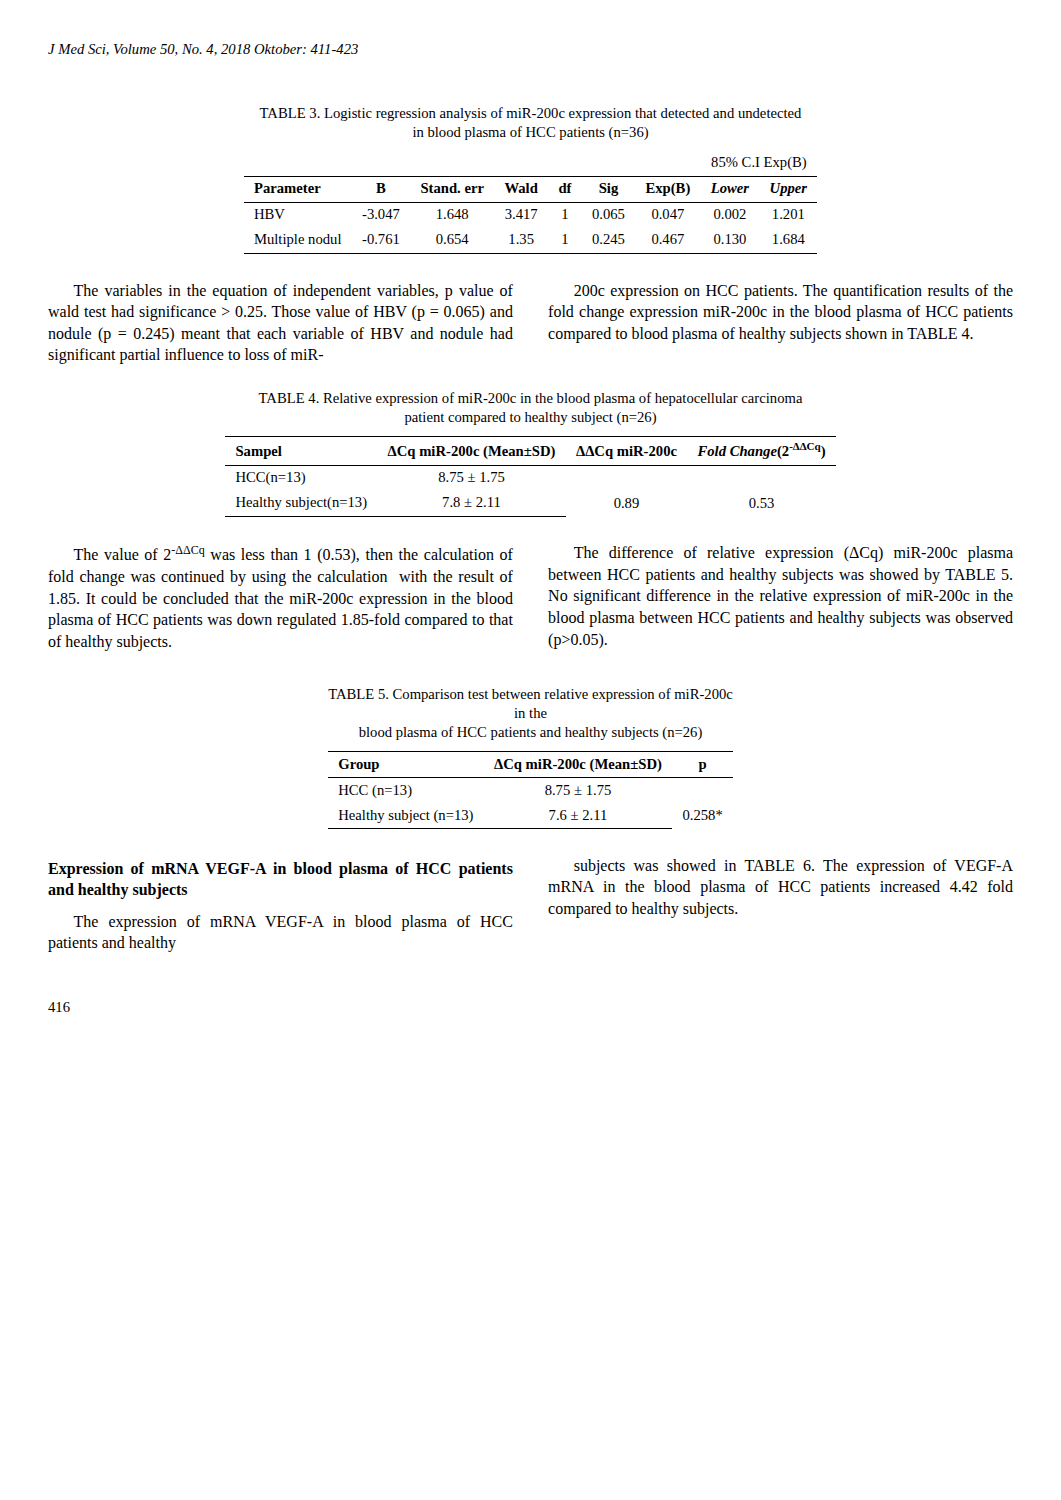J Med Sci, Volume 50, No. 4, 2018 Oktober: 411-423
TABLE 3. Logistic regression analysis of miR-200c expression that detected and undetected in blood plasma of HCC patients (n=36)
| | 85% C.I Exp(B) |
| Parameter | B | Stand. err | Wald | df | Sig | Exp(B) | Lower | Upper |
| HBV | -3.047 | 1.648 | 3.417 | 1 | 0.065 | 0.047 | 0.002 | 1.201 |
| Multiple nodul | -0.761 | 0.654 | 1.35 | 1 | 0.245 | 0.467 | 0.130 | 1.684 |
The variables in the equation of independent variables, p value of wald test had significance > 0.25. Those value of HBV (p = 0.065) and nodule (p = 0.245) meant that each variable of HBV and nodule had significant partial influence to loss of miR-
200c expression on HCC patients. The quantification results of the fold change expression miR-200c in the blood plasma of HCC patients compared to blood plasma of healthy subjects shown in TABLE 4.
TABLE 4. Relative expression of miR-200c in the blood plasma of hepatocellular carcinoma patient compared to healthy subject (n=26)
| Sampel | ΔCq miR-200c (Mean±SD) | ΔΔCq miR-200c | Fold Change (2 -ΔΔCq ) |
| --- | --- | --- | --- |
| HCC(n=13) | 8.75 ± 1.75 | 0.89 | 0.53 |
| Healthy subject(n=13) | 7.8 ± 2.11 |
The value of 2-ΔΔCq was less than 1 (0.53), then the calculation of fold change was continued by using the calculation with the result of 1.85. It could be concluded that the miR-200c expression in the blood plasma of HCC patients was down regulated 1.85-fold compared to that of healthy subjects.
The difference of relative expression (ΔCq) miR-200c plasma between HCC patients and healthy subjects was showed by TABLE 5. No significant difference in the relative expression of miR-200c in the blood plasma between HCC patients and healthy subjects was observed (p>0.05).
TABLE 5. Comparison test between relative expression of miR-200c in the blood plasma of HCC patients and healthy subjects (n=26)
| Group | ΔCq miR-200c (Mean±SD) | p |
| --- | --- | --- |
| HCC (n=13) | 8.75 ± 1.75 | 0.258* |
| Healthy subject (n=13) | 7.6 ± 2.11 |
Expression of mRNA VEGF-A in blood plasma of HCC patients and healthy subjects
The expression of mRNA VEGF-A in blood plasma of HCC patients and healthy
subjects was showed in TABLE 6. The expression of VEGF-A mRNA in the blood plasma of HCC patients increased 4.42 fold compared to healthy subjects.
416